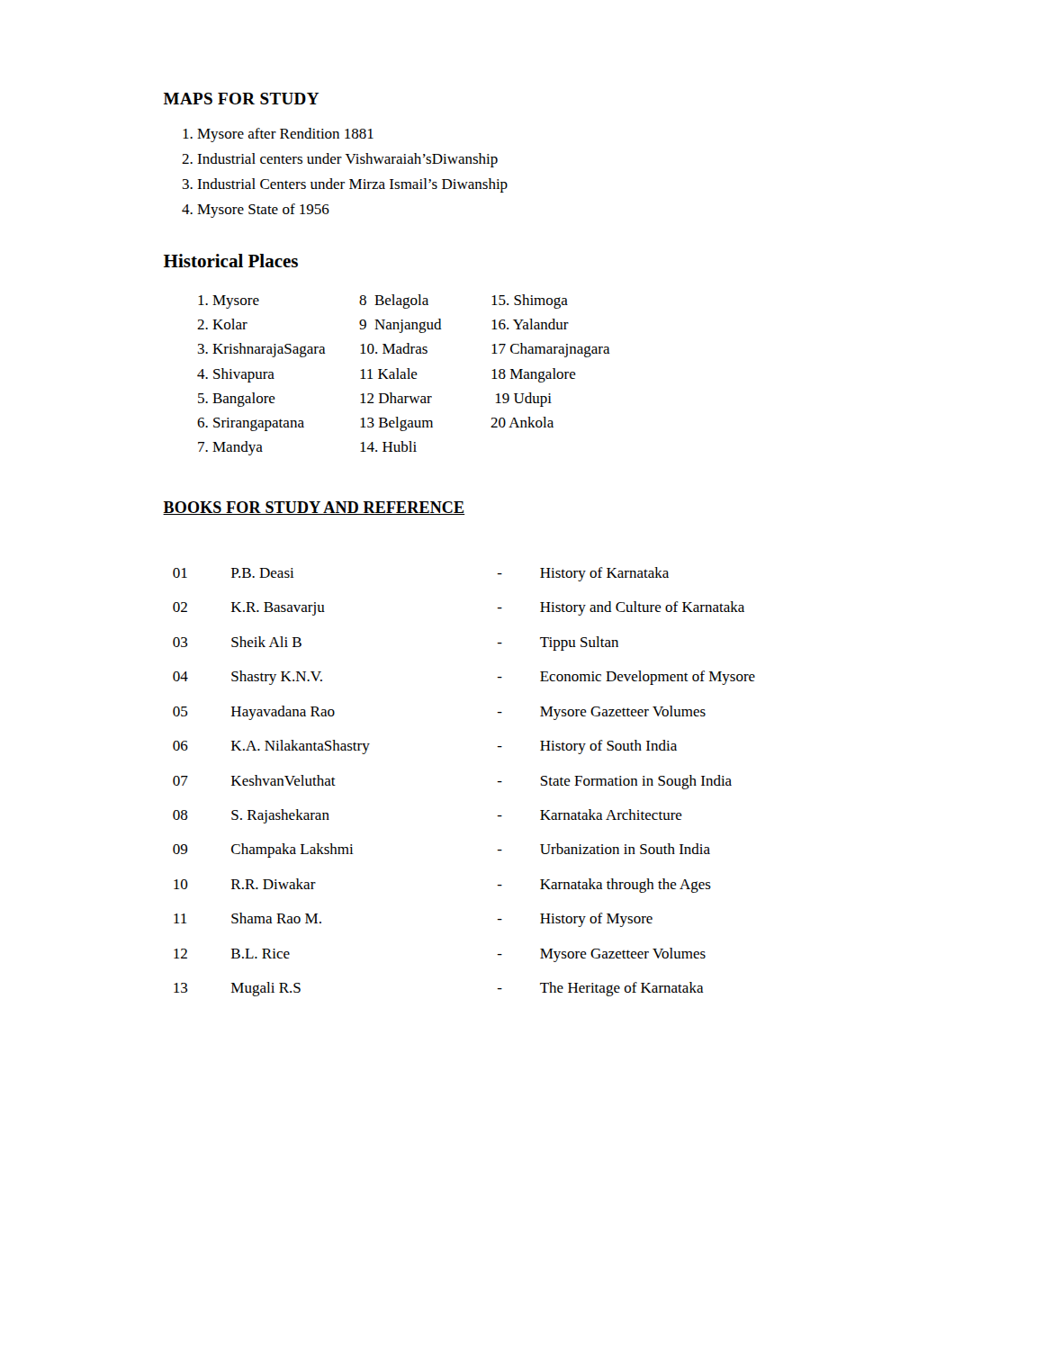MAPS FOR STUDY
Mysore after Rendition 1881
Industrial centers under Vishwaraiah’sDiwanship
Industrial Centers under Mirza Ismail’s Diwanship
Mysore State of 1956
Historical Places
| 1. Mysore | 8 Belagola | 15. Shimoga |
| 2. Kolar | 9 Nanjangud | 16. Yalandur |
| 3. KrishnarajaSagara | 10. Madras | 17 Chamarajnagara |
| 4. Shivapura | 11 Kalale | 18 Mangalore |
| 5. Bangalore | 12 Dharwar | 19 Udupi |
| 6. Srirangapatana | 13 Belgaum | 20 Ankola |
| 7. Mandya | 14. Hubli | |
BOOKS FOR STUDY AND REFERENCE
| 01 | P.B. Deasi | - | History of Karnataka |
| 02 | K.R. Basavarju | - | History and Culture of Karnataka |
| 03 | Sheik Ali B | - | Tippu Sultan |
| 04 | Shastry K.N.V. | - | Economic Development of Mysore |
| 05 | Hayavadana Rao | - | Mysore Gazetteer Volumes |
| 06 | K.A. NilakantaShastry | - | History of South India |
| 07 | KeshvanVeluthat | - | State Formation in Sough India |
| 08 | S. Rajashekaran | - | Karnataka Architecture |
| 09 | Champaka Lakshmi | - | Urbanization in South India |
| 10 | R.R. Diwakar | - | Karnataka through the Ages |
| 11 | Shama Rao M. | - | History of Mysore |
| 12 | B.L. Rice | - | Mysore Gazetteer Volumes |
| 13 | Mugali R.S | - | The Heritage of Karnataka |